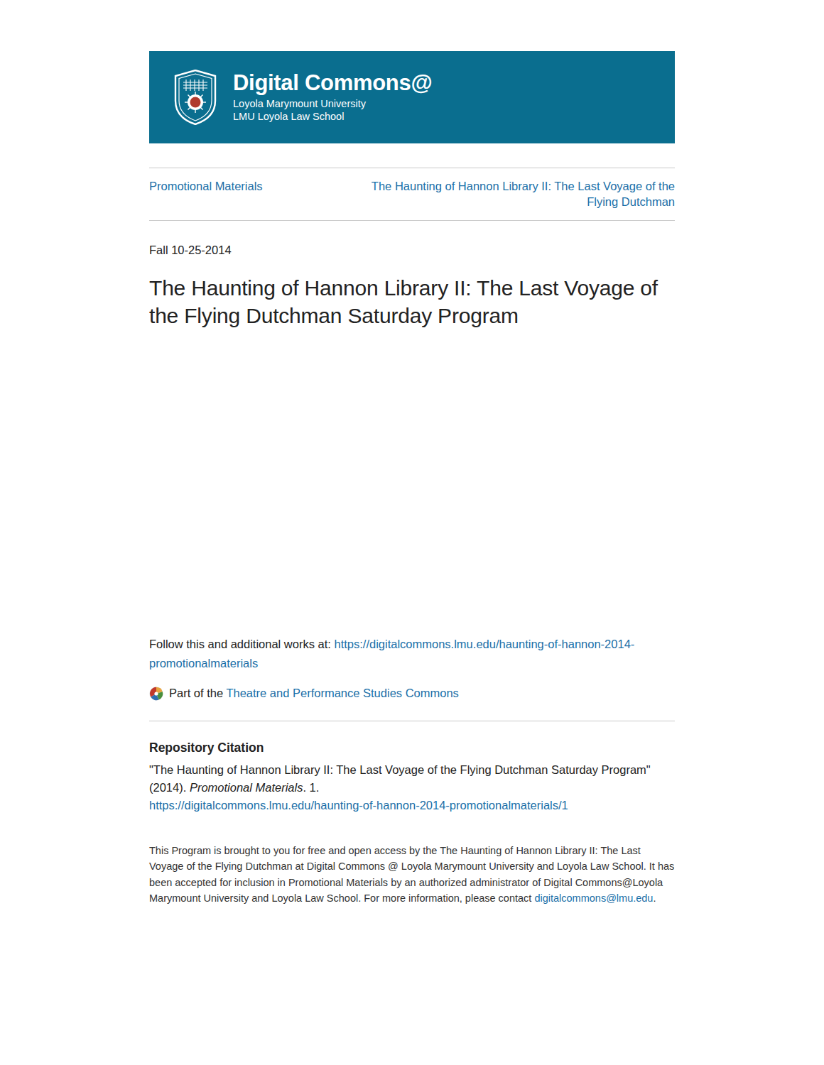Digital Commons@
Loyola Marymount University
LMU Loyola Law School
Promotional Materials
The Haunting of Hannon Library II: The Last Voyage of the Flying Dutchman
Fall 10-25-2014
The Haunting of Hannon Library II: The Last Voyage of the Flying Dutchman Saturday Program
Follow this and additional works at: https://digitalcommons.lmu.edu/haunting-of-hannon-2014-promotionalmaterials
Part of the Theatre and Performance Studies Commons
Repository Citation
"The Haunting of Hannon Library II: The Last Voyage of the Flying Dutchman Saturday Program" (2014). Promotional Materials. 1.
https://digitalcommons.lmu.edu/haunting-of-hannon-2014-promotionalmaterials/1
This Program is brought to you for free and open access by the The Haunting of Hannon Library II: The Last Voyage of the Flying Dutchman at Digital Commons @ Loyola Marymount University and Loyola Law School. It has been accepted for inclusion in Promotional Materials by an authorized administrator of Digital Commons@Loyola Marymount University and Loyola Law School. For more information, please contact digitalcommons@lmu.edu.